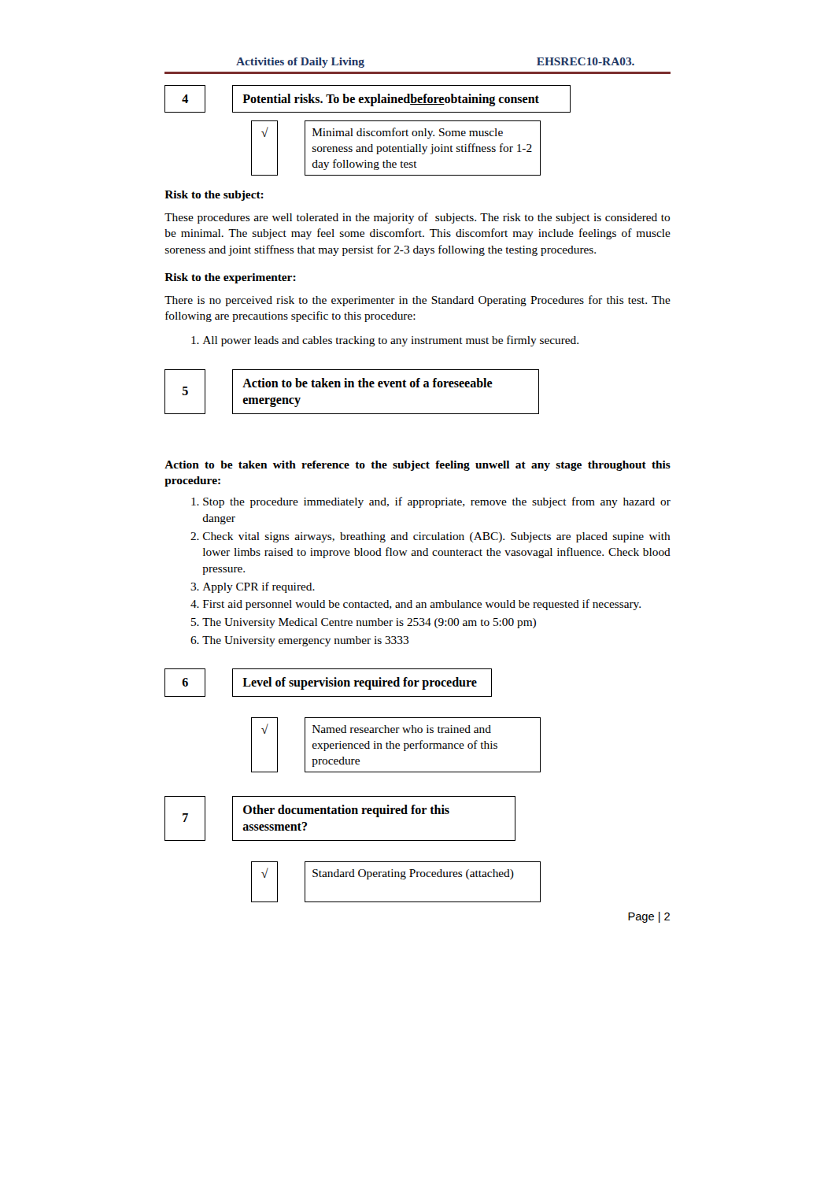Activities of Daily Living
EHSREC10-RA03.
4
Potential risks. To be explained before obtaining consent
√
Minimal discomfort only. Some muscle soreness and potentially joint stiffness for 1-2 day following the test
Risk to the subject:
These procedures are well tolerated in the majority of subjects. The risk to the subject is considered to be minimal. The subject may feel some discomfort. This discomfort may include feelings of muscle soreness and joint stiffness that may persist for 2-3 days following the testing procedures.
Risk to the experimenter:
There is no perceived risk to the experimenter in the Standard Operating Procedures for this test. The following are precautions specific to this procedure:
All power leads and cables tracking to any instrument must be firmly secured.
5
Action to be taken in the event of a foreseeable emergency
Action to be taken with reference to the subject feeling unwell at any stage throughout this procedure:
Stop the procedure immediately and, if appropriate, remove the subject from any hazard or danger
Check vital signs airways, breathing and circulation (ABC). Subjects are placed supine with lower limbs raised to improve blood flow and counteract the vasovagal influence. Check blood pressure.
Apply CPR if required.
First aid personnel would be contacted, and an ambulance would be requested if necessary.
The University Medical Centre number is 2534 (9:00 am to 5:00 pm)
The University emergency number is 3333
6
Level of supervision required for procedure
√
Named researcher who is trained and experienced in the performance of this procedure
7
Other documentation required for this assessment?
√
Standard Operating Procedures (attached)
Page | 2